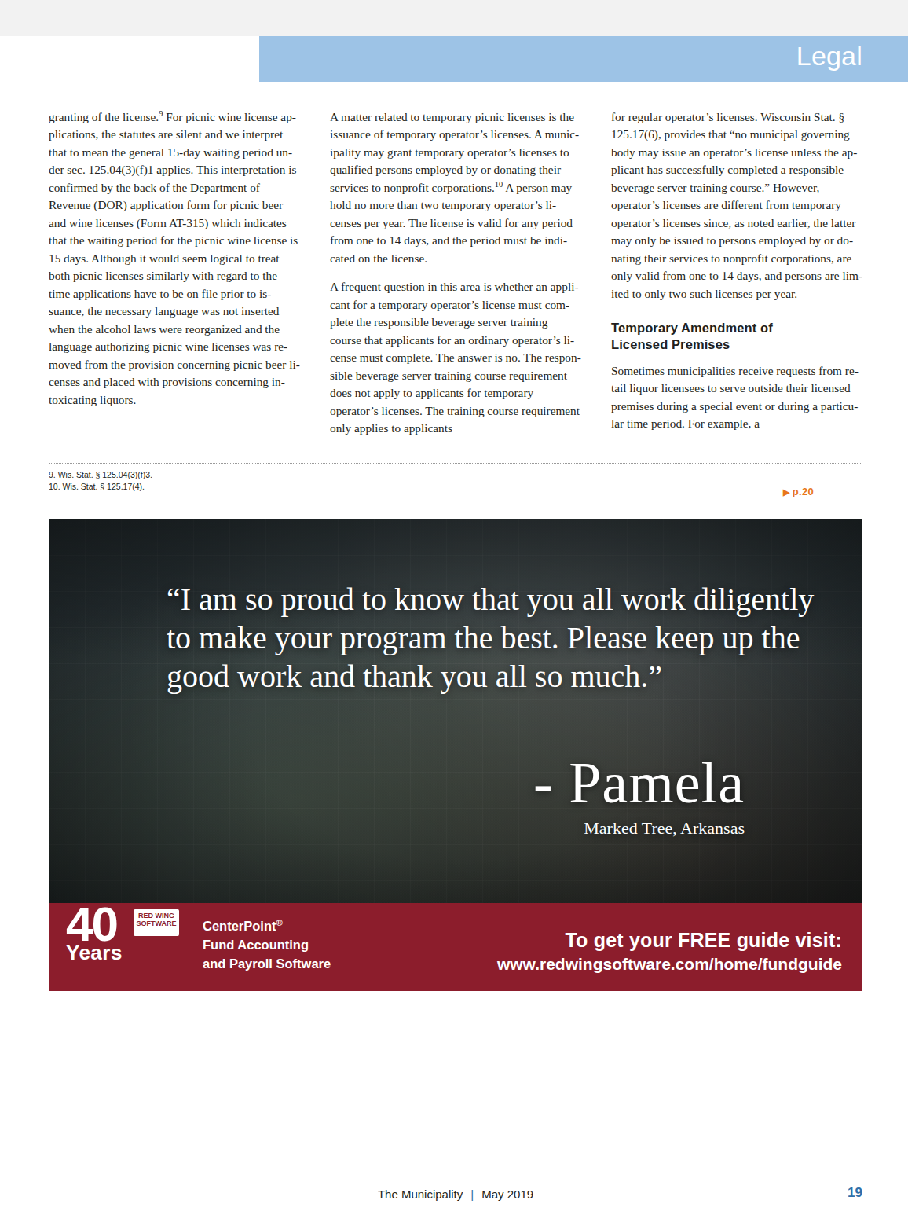Legal
granting of the license.9 For picnic wine license applications, the statutes are silent and we interpret that to mean the general 15-day waiting period under sec. 125.04(3)(f)1 applies. This interpretation is confirmed by the back of the Department of Revenue (DOR) application form for picnic beer and wine licenses (Form AT-315) which indicates that the waiting period for the picnic wine license is 15 days. Although it would seem logical to treat both picnic licenses similarly with regard to the time applications have to be on file prior to issuance, the necessary language was not inserted when the alcohol laws were reorganized and the language authorizing picnic wine licenses was removed from the provision concerning picnic beer licenses and placed with provisions concerning intoxicating liquors.
A matter related to temporary picnic licenses is the issuance of temporary operator’s licenses. A municipality may grant temporary operator’s licenses to qualified persons employed by or donating their services to nonprofit corporations.10 A person may hold no more than two temporary operator’s licenses per year. The license is valid for any period from one to 14 days, and the period must be indicated on the license.
A frequent question in this area is whether an applicant for a temporary operator’s license must complete the responsible beverage server training course that applicants for an ordinary operator’s license must complete. The answer is no. The responsible beverage server training course requirement does not apply to applicants for temporary operator’s licenses. The training course requirement only applies to applicants
for regular operator’s licenses. Wisconsin Stat. § 125.17(6), provides that “no municipal governing body may issue an operator’s license unless the applicant has successfully completed a responsible beverage server training course.” However, operator’s licenses are different from temporary operator’s licenses since, as noted earlier, the latter may only be issued to persons employed by or donating their services to nonprofit corporations, are only valid from one to 14 days, and persons are limited to only two such licenses per year.
Temporary Amendment of
Licensed Premises
Sometimes municipalities receive requests from retail liquor licensees to serve outside their licensed premises during a special event or during a particular time period. For example, a
9. Wis. Stat. § 125.04(3)(f)3.
10. Wis. Stat. § 125.17(4).
▶p.20
“I am so proud to know that you all work diligently to make your program the best. Please keep up the good work and thank you all so much.”
- Pamela
Marked Tree, Arkansas
RED WING
SOFTWARE
40
Years
CenterPoint®
Fund Accounting
and Payroll Software
To get your FREE guide visit:
www.redwingsoftware.com/home/fundguide
The Municipality | May 2019 19